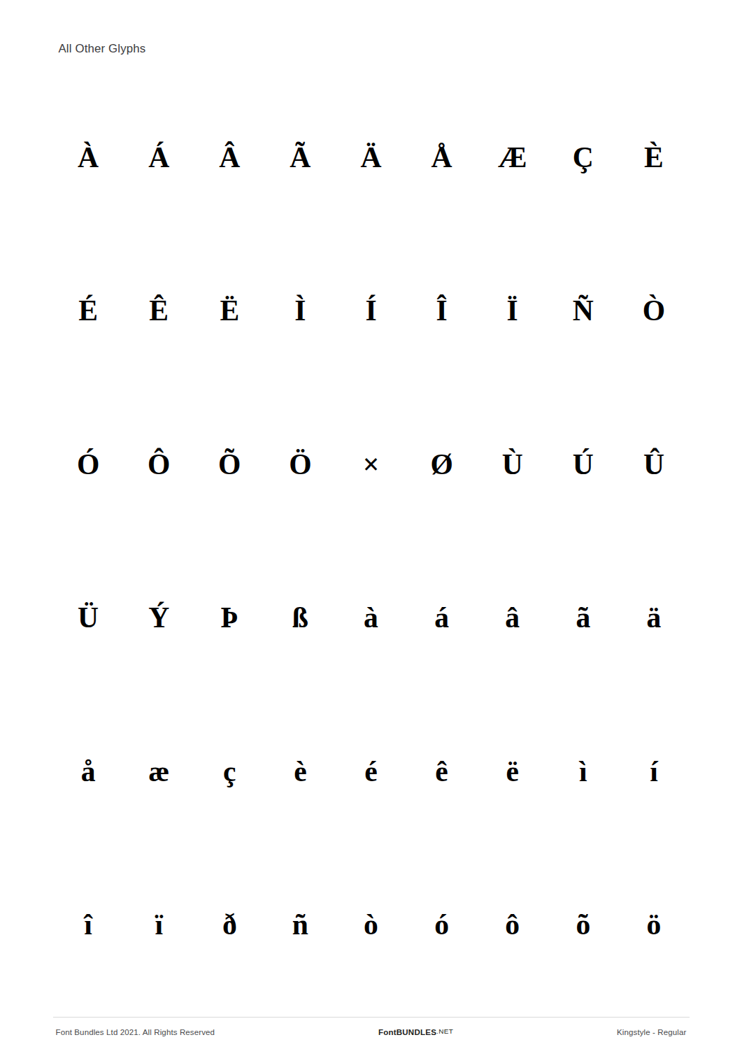All Other Glyphs
À
Á
Â
Ã
Ä
Å
Æ
Ç
È
É
Ê
Ë
Ì
Í
Î
Ï
Ñ
Ò
Ó
Ô
Õ
Ö
×
Ø
Ù
Ú
Û
Ü
Ý
Þ
ß
à
á
â
ã
ä
å
æ
ç
è
é
ê
ë
ì
í
î
ï
ð
ñ
ò
ó
ô
õ
ö
Font Bundles Ltd 2021. All Rights Reserved
FontBUNDLES.NET
Kingstyle - Regular